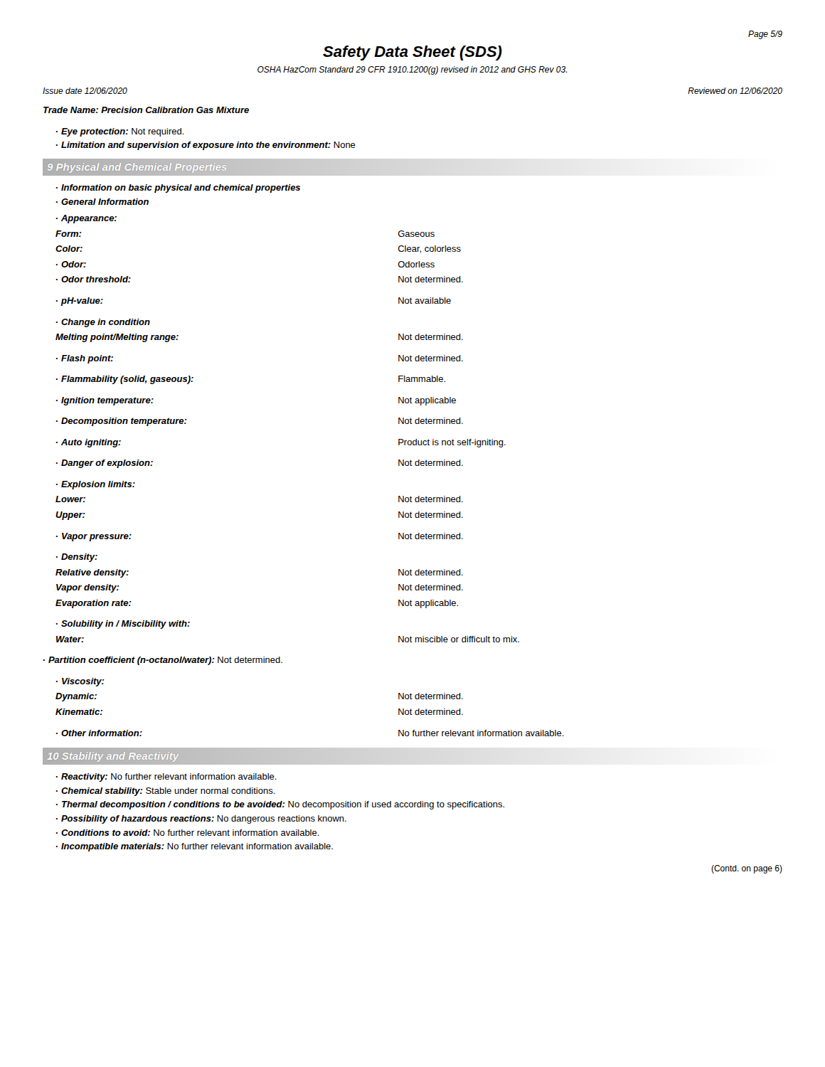Page 5/9
Safety Data Sheet (SDS)
OSHA HazCom Standard 29 CFR 1910.1200(g) revised in 2012 and GHS Rev 03.
Issue date 12/06/2020 Reviewed on 12/06/2020
Trade Name: Precision Calibration Gas Mixture
Eye protection: Not required.
Limitation and supervision of exposure into the environment: None
9 Physical and Chemical Properties
Information on basic physical and chemical properties
General Information
| Appearance: | |
| Form: | Gaseous |
| Color: | Clear, colorless |
| Odor: | Odorless |
| Odor threshold: | Not determined. |
| pH-value: | Not available |
| Change in condition | |
| Melting point/Melting range: | Not determined. |
| Flash point: | Not determined. |
| Flammability (solid, gaseous): | Flammable. |
| Ignition temperature: | Not applicable |
| Decomposition temperature: | Not determined. |
| Auto igniting: | Product is not self-igniting. |
| Danger of explosion: | Not determined. |
| Explosion limits: | |
| Lower: | Not determined. |
| Upper: | Not determined. |
| Vapor pressure: | Not determined. |
| Density: | |
| Relative density: | Not determined. |
| Vapor density: | Not determined. |
| Evaporation rate: | Not applicable. |
| Solubility in / Miscibility with: | |
| Water: | Not miscible or difficult to mix. |
| Partition coefficient (n-octanol/water): Not determined. |
| Viscosity: | |
| Dynamic: | Not determined. |
| Kinematic: | Not determined. |
| Other information: | No further relevant information available. |
10 Stability and Reactivity
Reactivity: No further relevant information available.
Chemical stability: Stable under normal conditions.
Thermal decomposition / conditions to be avoided: No decomposition if used according to specifications.
Possibility of hazardous reactions: No dangerous reactions known.
Conditions to avoid: No further relevant information available.
Incompatible materials: No further relevant information available.
(Contd. on page 6)